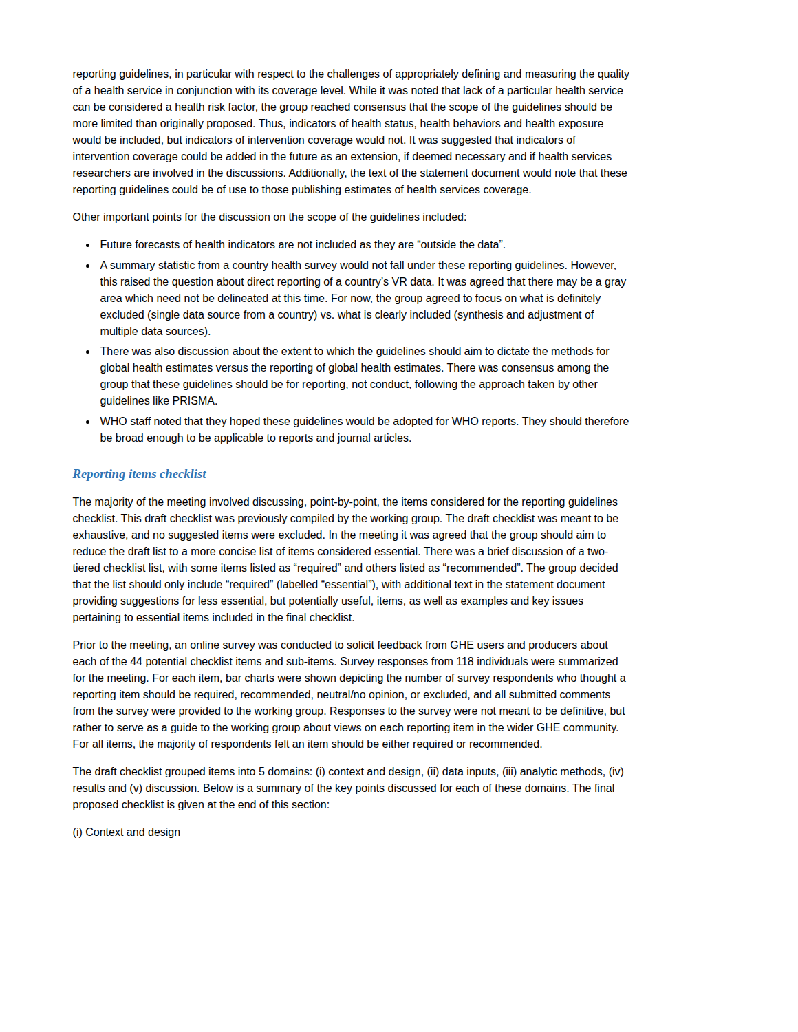reporting guidelines, in particular with respect to the challenges of appropriately defining and measuring the quality of a health service in conjunction with its coverage level. While it was noted that lack of a particular health service can be considered a health risk factor, the group reached consensus that the scope of the guidelines should be more limited than originally proposed. Thus, indicators of health status, health behaviors and health exposure would be included, but indicators of intervention coverage would not. It was suggested that indicators of intervention coverage could be added in the future as an extension, if deemed necessary and if health services researchers are involved in the discussions. Additionally, the text of the statement document would note that these reporting guidelines could be of use to those publishing estimates of health services coverage.
Other important points for the discussion on the scope of the guidelines included:
Future forecasts of health indicators are not included as they are “outside the data”.
A summary statistic from a country health survey would not fall under these reporting guidelines. However, this raised the question about direct reporting of a country’s VR data. It was agreed that there may be a gray area which need not be delineated at this time. For now, the group agreed to focus on what is definitely excluded (single data source from a country) vs. what is clearly included (synthesis and adjustment of multiple data sources).
There was also discussion about the extent to which the guidelines should aim to dictate the methods for global health estimates versus the reporting of global health estimates. There was consensus among the group that these guidelines should be for reporting, not conduct, following the approach taken by other guidelines like PRISMA.
WHO staff noted that they hoped these guidelines would be adopted for WHO reports. They should therefore be broad enough to be applicable to reports and journal articles.
Reporting items checklist
The majority of the meeting involved discussing, point-by-point, the items considered for the reporting guidelines checklist. This draft checklist was previously compiled by the working group. The draft checklist was meant to be exhaustive, and no suggested items were excluded. In the meeting it was agreed that the group should aim to reduce the draft list to a more concise list of items considered essential. There was a brief discussion of a two-tiered checklist list, with some items listed as “required” and others listed as “recommended”. The group decided that the list should only include “required” (labelled “essential”), with additional text in the statement document providing suggestions for less essential, but potentially useful, items, as well as examples and key issues pertaining to essential items included in the final checklist.
Prior to the meeting, an online survey was conducted to solicit feedback from GHE users and producers about each of the 44 potential checklist items and sub-items. Survey responses from 118 individuals were summarized for the meeting. For each item, bar charts were shown depicting the number of survey respondents who thought a reporting item should be required, recommended, neutral/no opinion, or excluded, and all submitted comments from the survey were provided to the working group. Responses to the survey were not meant to be definitive, but rather to serve as a guide to the working group about views on each reporting item in the wider GHE community. For all items, the majority of respondents felt an item should be either required or recommended.
The draft checklist grouped items into 5 domains: (i) context and design, (ii) data inputs, (iii) analytic methods, (iv) results and (v) discussion. Below is a summary of the key points discussed for each of these domains. The final proposed checklist is given at the end of this section:
(i) Context and design